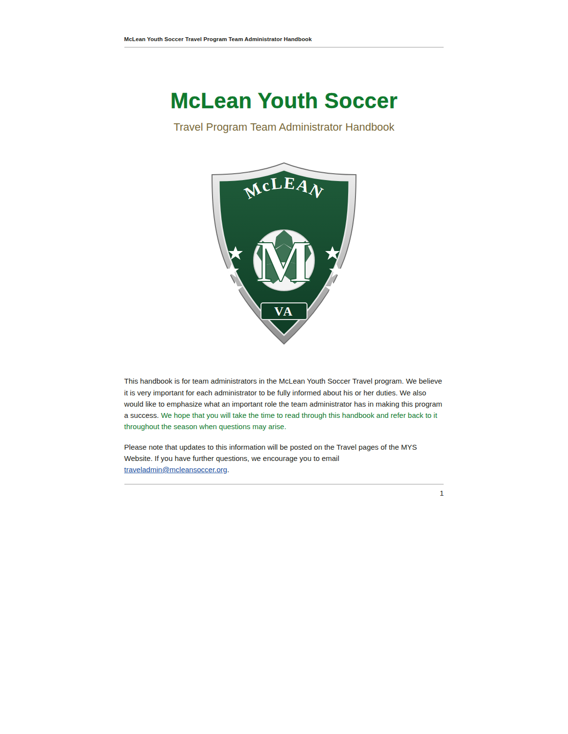McLean Youth Soccer Travel Program Team Administrator Handbook
McLean Youth Soccer
Travel Program Team Administrator Handbook
McLEAN M VA
This handbook is for team administrators in the McLean Youth Soccer Travel program. We believe it is very important for each administrator to be fully informed about his or her duties. We also would like to emphasize what an important role the team administrator has in making this program a success. We hope that you will take the time to read through this handbook and refer back to it throughout the season when questions may arise.
Please note that updates to this information will be posted on the Travel pages of the MYS Website. If you have further questions, we encourage you to email traveladmin@mcleansoccer.org.
1